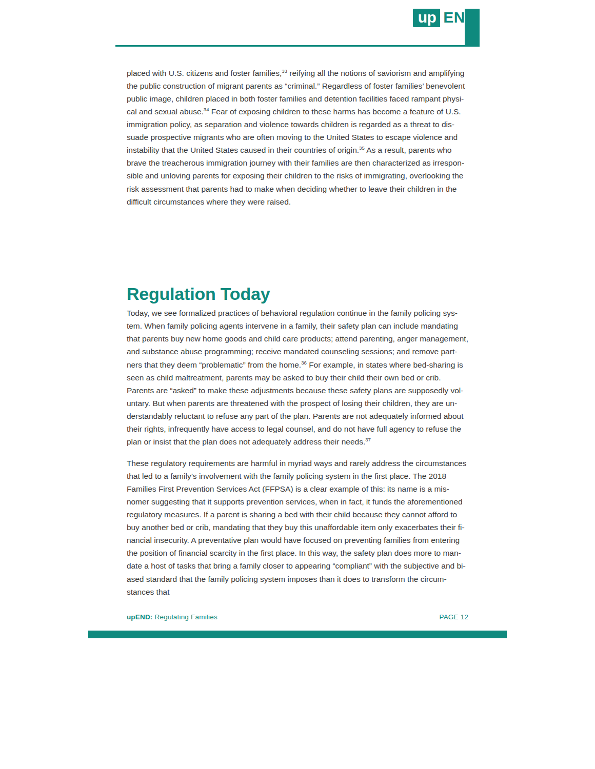up END
placed with U.S. citizens and foster families,33 reifying all the notions of saviorism and amplifying the public construction of migrant parents as “criminal.” Regardless of foster families’ benevolent public image, children placed in both foster families and detention facilities faced rampant physical and sexual abuse.34 Fear of exposing children to these harms has become a feature of U.S. immigration policy, as separation and violence towards children is regarded as a threat to dissuade prospective migrants who are often moving to the United States to escape violence and instability that the United States caused in their countries of origin.35 As a result, parents who brave the treacherous immigration journey with their families are then characterized as irresponsible and unloving parents for exposing their children to the risks of immigrating, overlooking the risk assessment that parents had to make when deciding whether to leave their children in the difficult circumstances where they were raised.
Regulation Today
Today, we see formalized practices of behavioral regulation continue in the family policing system. When family policing agents intervene in a family, their safety plan can include mandating that parents buy new home goods and child care products; attend parenting, anger management, and substance abuse programming; receive mandated counseling sessions; and remove partners that they deem “problematic” from the home.36 For example, in states where bed-sharing is seen as child maltreatment, parents may be asked to buy their child their own bed or crib. Parents are “asked” to make these adjustments because these safety plans are supposedly voluntary. But when parents are threatened with the prospect of losing their children, they are understandably reluctant to refuse any part of the plan. Parents are not adequately informed about their rights, infrequently have access to legal counsel, and do not have full agency to refuse the plan or insist that the plan does not adequately address their needs.37
These regulatory requirements are harmful in myriad ways and rarely address the circumstances that led to a family’s involvement with the family policing system in the first place. The 2018 Families First Prevention Services Act (FFPSA) is a clear example of this: its name is a misnomer suggesting that it supports prevention services, when in fact, it funds the aforementioned regulatory measures. If a parent is sharing a bed with their child because they cannot afford to buy another bed or crib, mandating that they buy this unaffordable item only exacerbates their financial insecurity. A preventative plan would have focused on preventing families from entering the position of financial scarcity in the first place. In this way, the safety plan does more to mandate a host of tasks that bring a family closer to appearing “compliant” with the subjective and biased standard that the family policing system imposes than it does to transform the circumstances that
upEND: Regulating Families
PAGE 12